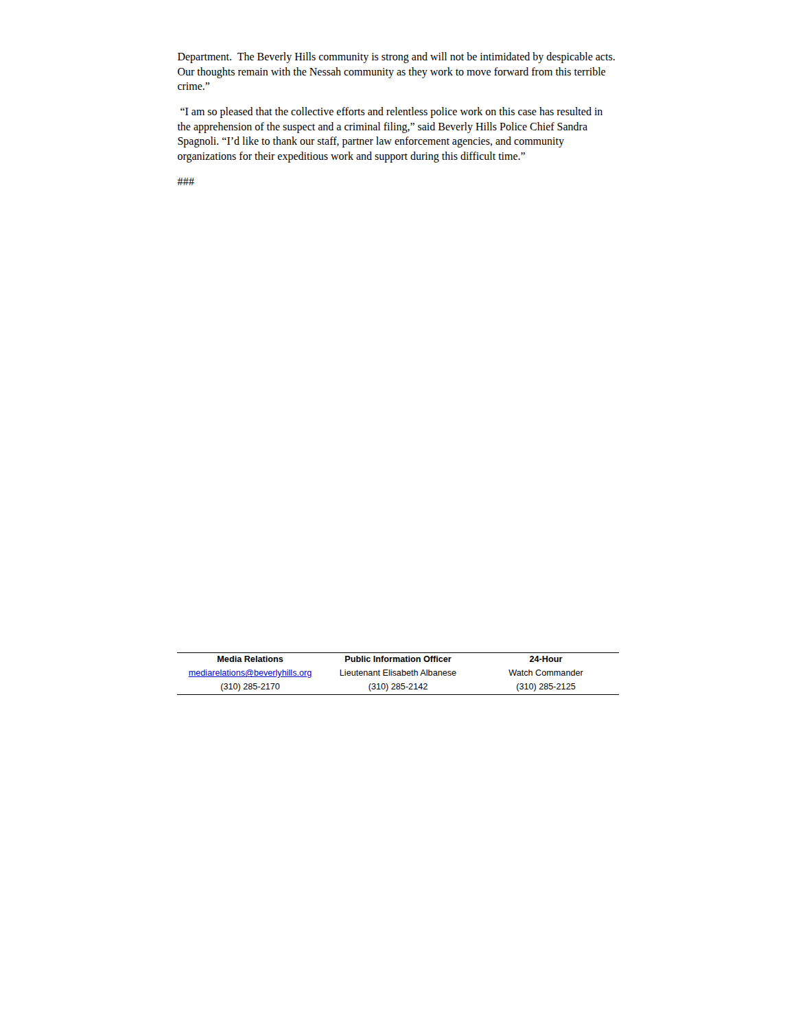Department. The Beverly Hills community is strong and will not be intimidated by despicable acts. Our thoughts remain with the Nessah community as they work to move forward from this terrible crime.”
“I am so pleased that the collective efforts and relentless police work on this case has resulted in the apprehension of the suspect and a criminal filing,” said Beverly Hills Police Chief Sandra Spagnoli. “I’d like to thank our staff, partner law enforcement agencies, and community organizations for their expeditious work and support during this difficult time.”
###
| Media Relations | Public Information Officer | | 24-Hour |
| mediarelations@beverlyhills.org | Lieutenant Elisabeth Albanese | | Watch Commander |
| (310) 285-2170 | (310) 285-2142 | | (310) 285-2125 |